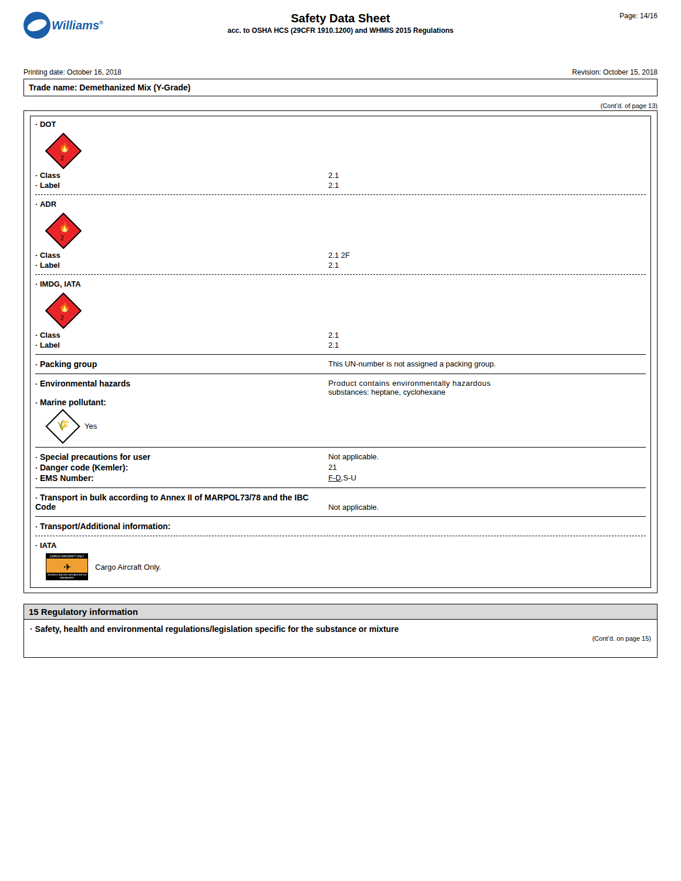Williams®
Page: 14/16
Safety Data Sheet
acc. to OSHA HCS (29CFR 1910.1200) and WHMIS 2015 Regulations
Printing date: October 16, 2018
Revision: October 15, 2018
Trade name: Demethanized Mix (Y-Grade)
(Cont’d. of page 13)
· DOT
🔥
2
· Class
2.1
· Label
2.1
· ADR
🔥
2
· Class
2.1 2F
· Label
2.1
· IMDG, IATA
🔥
2
· Class
2.1
· Label
2.1
· Packing group
This UN-number is not assigned a packing group.
· Environmental hazards
Product contains environmentally hazardous
substances: heptane, cyclohexane
· Marine pollutant:
🌾
Yes
· Special precautions for user
Not applicable.
· Danger code (Kemler):
21
· EMS Number:
F-D,S-U
· Transport in bulk according to Annex II of MARPOL73/78 and the IBC Code
Not applicable.
· Transport/Additional information:
· IATA
CARGO AIRCRAFT ONLY
✈
INTERDIT A BORD DES AVIONS DE PASSAGERS
Cargo Aircraft Only.
15 Regulatory information
· Safety, health and environmental regulations/legislation specific for the substance or mixture
(Cont’d. on page 15)